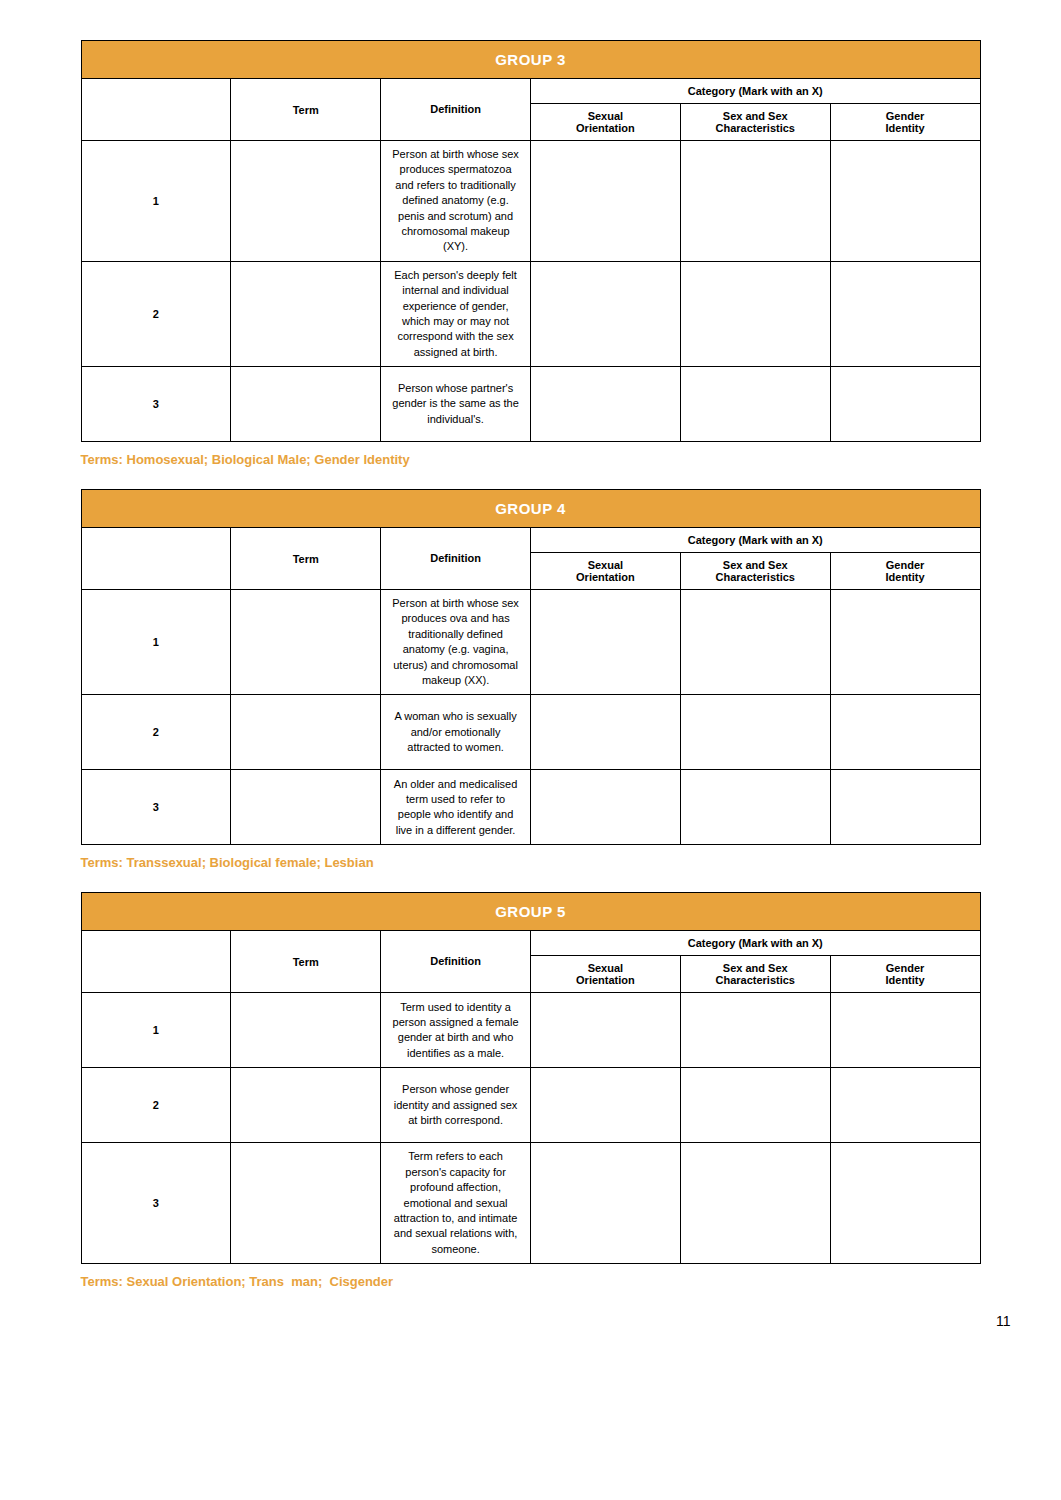| GROUP 3 |
| | Term | Definition | Category (Mark with an X) |
| Sexual Orientation | Sex and Sex Characteristics | Gender Identity |
| 1 | | Person at birth whose sex produces spermatozoa and refers to traditionally defined anatomy (e.g. penis and scrotum) and chromosomal makeup (XY). | | | |
| 2 | | Each person's deeply felt internal and individual experience of gender, which may or may not correspond with the sex assigned at birth. | | | |
| 3 | | Person whose partner's gender is the same as the individual's. | | | |
Terms: Homosexual; Biological Male; Gender Identity
| GROUP 4 |
| | Term | Definition | Category (Mark with an X) |
| Sexual Orientation | Sex and Sex Characteristics | Gender Identity |
| 1 | | Person at birth whose sex produces ova and has traditionally defined anatomy (e.g. vagina, uterus) and chromosomal makeup (XX). | | | |
| 2 | | A woman who is sexually and/or emotionally attracted to women. | | | |
| 3 | | An older and medicalised term used to refer to people who identify and live in a different gender. | | | |
Terms: Transsexual; Biological female; Lesbian
| GROUP 5 |
| | Term | Definition | Category (Mark with an X) |
| Sexual Orientation | Sex and Sex Characteristics | Gender Identity |
| 1 | | Term used to identity a person assigned a female gender at birth and who identifies as a male. | | | |
| 2 | | Person whose gender identity and assigned sex at birth correspond. | | | |
| 3 | | Term refers to each person's capacity for profound affection, emotional and sexual attraction to, and intimate and sexual relations with, someone. | | | |
Terms: Sexual Orientation; Trans man; Cisgender
11